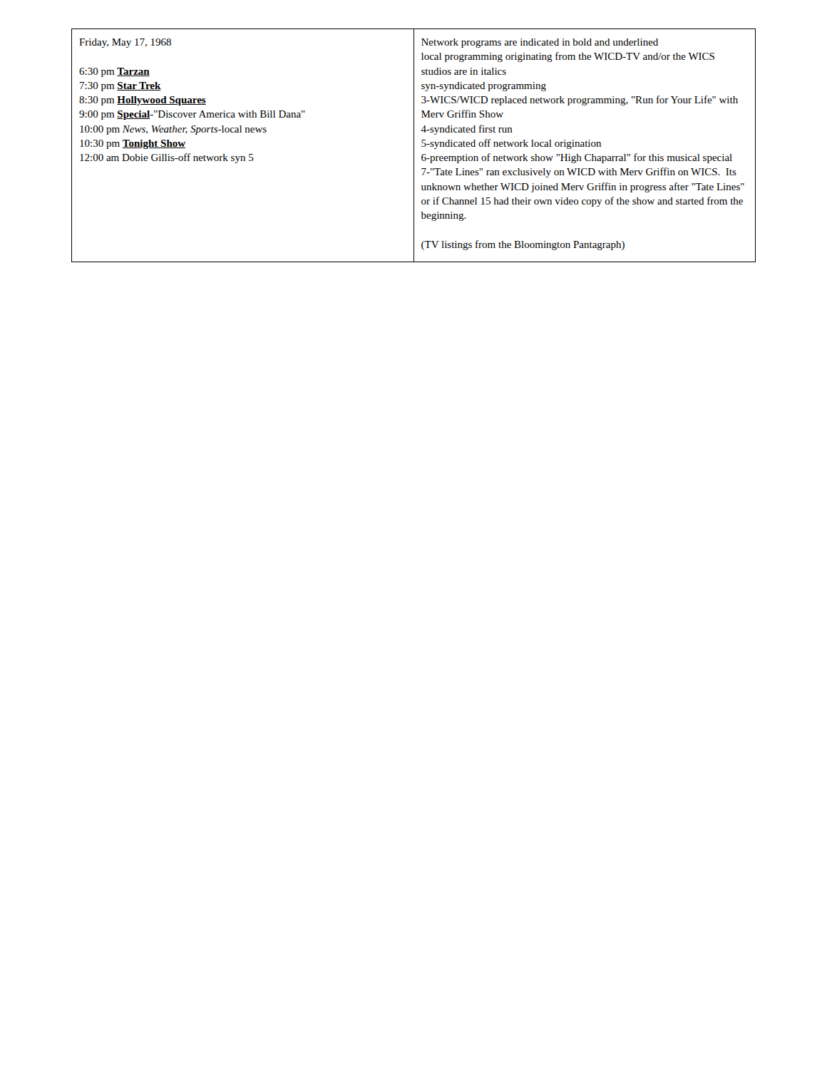| Friday, May 17, 1968 6:30 pm Tarzan 7:30 pm Star Trek 8:30 pm Hollywood Squares 9:00 pm Special -"Discover America with Bill Dana" 10:00 pm News, Weather, Sports -local news 10:30 pm Tonight Show 12:00 am Dobie Gillis-off network syn 5 | Network programs are indicated in bold and underlined local programming originating from the WICD-TV and/or the WICS studios are in italics syn-syndicated programming 3-WICS/WICD replaced network programming, "Run for Your Life" with Merv Griffin Show 4-syndicated first run 5-syndicated off network local origination 6-preemption of network show "High Chaparral" for this musical special 7-"Tate Lines" ran exclusively on WICD with Merv Griffin on WICS. Its unknown whether WICD joined Merv Griffin in progress after "Tate Lines" or if Channel 15 had their own video copy of the show and started from the beginning. (TV listings from the Bloomington Pantagraph) |